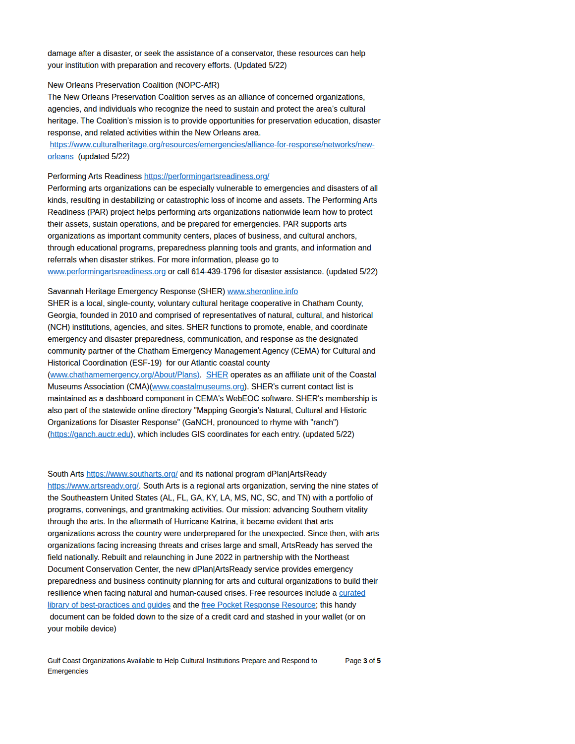damage after a disaster, or seek the assistance of a conservator, these resources can help your institution with preparation and recovery efforts. (Updated 5/22)
New Orleans Preservation Coalition (NOPC-AfR)
The New Orleans Preservation Coalition serves as an alliance of concerned organizations, agencies, and individuals who recognize the need to sustain and protect the area’s cultural heritage. The Coalition’s mission is to provide opportunities for preservation education, disaster response, and related activities within the New Orleans area. https://www.culturalheritage.org/resources/emergencies/alliance-for-response/networks/new-orleans (updated 5/22)
Performing Arts Readiness https://performingartsreadiness.org/
Performing arts organizations can be especially vulnerable to emergencies and disasters of all kinds, resulting in destabilizing or catastrophic loss of income and assets. The Performing Arts Readiness (PAR) project helps performing arts organizations nationwide learn how to protect their assets, sustain operations, and be prepared for emergencies. PAR supports arts organizations as important community centers, places of business, and cultural anchors, through educational programs, preparedness planning tools and grants, and information and referrals when disaster strikes. For more information, please go to www.performingartsreadiness.org or call 614-439-1796 for disaster assistance. (updated 5/22)
Savannah Heritage Emergency Response (SHER) www.sheronline.info
SHER is a local, single-county, voluntary cultural heritage cooperative in Chatham County, Georgia, founded in 2010 and comprised of representatives of natural, cultural, and historical (NCH) institutions, agencies, and sites. SHER functions to promote, enable, and coordinate emergency and disaster preparedness, communication, and response as the designated community partner of the Chatham Emergency Management Agency (CEMA) for Cultural and Historical Coordination (ESF-19) for our Atlantic coastal county (www.chathamemergency.org/About/Plans). SHER operates as an affiliate unit of the Coastal Museums Association (CMA)(www.coastalmuseums.org). SHER's current contact list is maintained as a dashboard component in CEMA's WebEOC software. SHER's membership is also part of the statewide online directory "Mapping Georgia's Natural, Cultural and Historic Organizations for Disaster Response" (GaNCH, pronounced to rhyme with "ranch") (https://ganch.auctr.edu), which includes GIS coordinates for each entry. (updated 5/22)
South Arts https://www.southarts.org/ and its national program dPlan|ArtsReady https://www.artsready.org/. South Arts is a regional arts organization, serving the nine states of the Southeastern United States (AL, FL, GA, KY, LA, MS, NC, SC, and TN) with a portfolio of programs, convenings, and grantmaking activities. Our mission: advancing Southern vitality through the arts. In the aftermath of Hurricane Katrina, it became evident that arts organizations across the country were underprepared for the unexpected. Since then, with arts organizations facing increasing threats and crises large and small, ArtsReady has served the field nationally. Rebuilt and relaunching in June 2022 in partnership with the Northeast Document Conservation Center, the new dPlan|ArtsReady service provides emergency preparedness and business continuity planning for arts and cultural organizations to build their resilience when facing natural and human-caused crises. Free resources include a curated library of best-practices and guides and the free Pocket Response Resource; this handy document can be folded down to the size of a credit card and stashed in your wallet (or on your mobile device)
Gulf Coast Organizations Available to Help Cultural Institutions Prepare and Respond to Emergencies Page 3 of 5